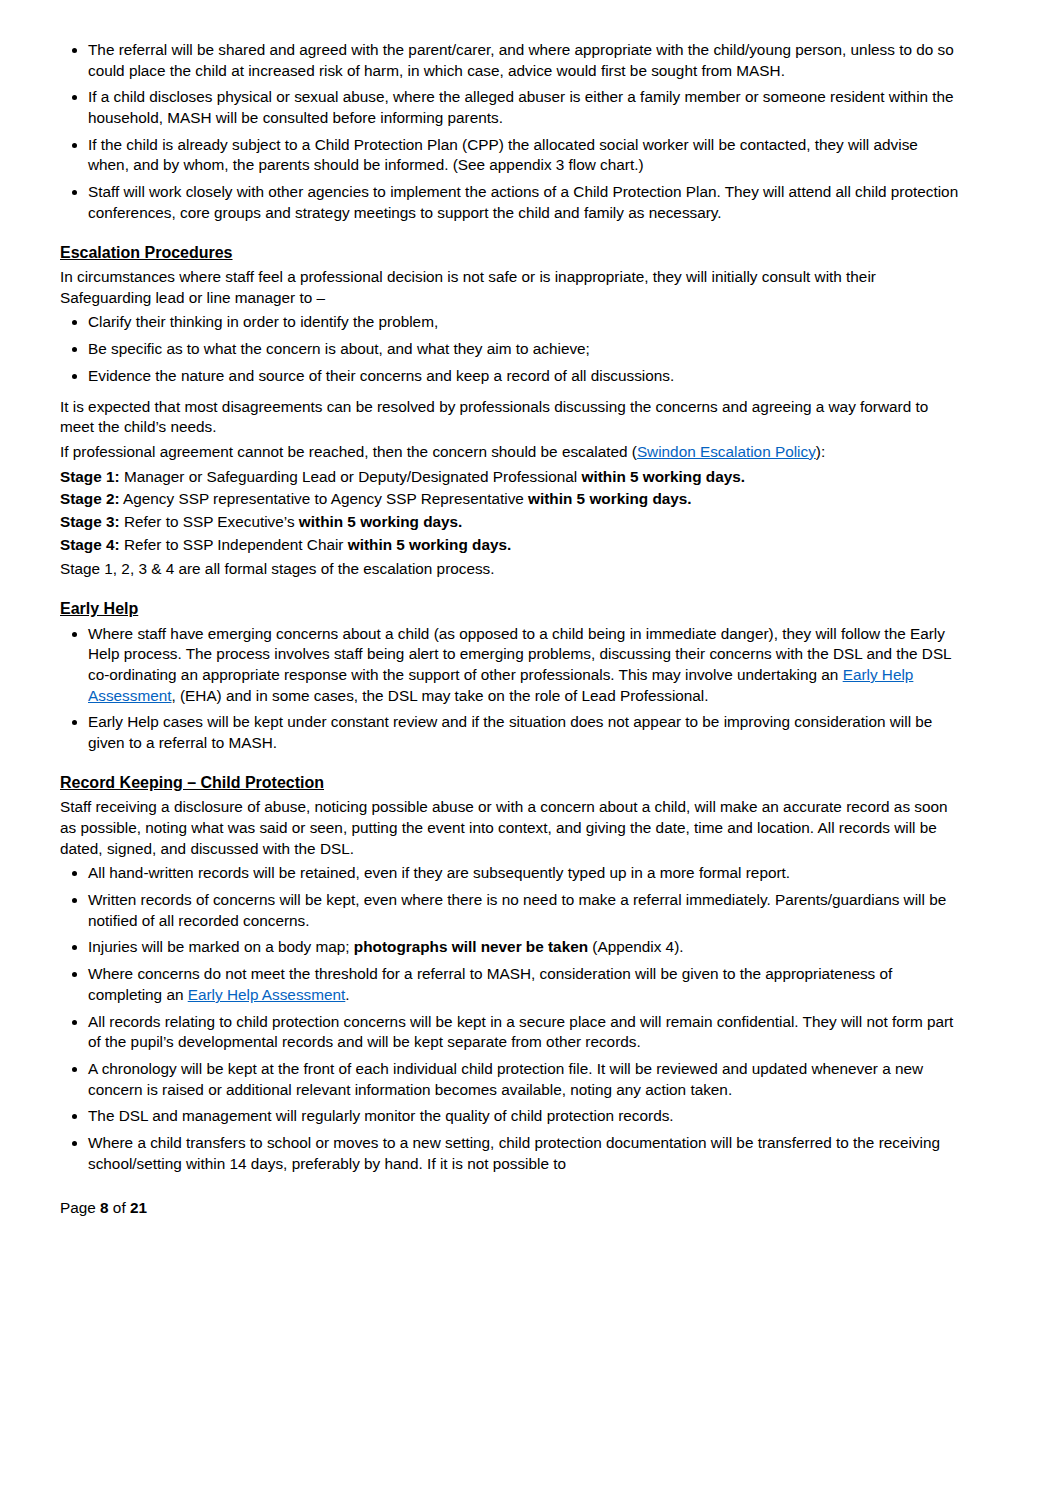The referral will be shared and agreed with the parent/carer, and where appropriate with the child/young person, unless to do so could place the child at increased risk of harm, in which case, advice would first be sought from MASH.
If a child discloses physical or sexual abuse, where the alleged abuser is either a family member or someone resident within the household, MASH will be consulted before informing parents.
If the child is already subject to a Child Protection Plan (CPP) the allocated social worker will be contacted, they will advise when, and by whom, the parents should be informed. (See appendix 3 flow chart.)
Staff will work closely with other agencies to implement the actions of a Child Protection Plan. They will attend all child protection conferences, core groups and strategy meetings to support the child and family as necessary.
Escalation Procedures
In circumstances where staff feel a professional decision is not safe or is inappropriate, they will initially consult with their Safeguarding lead or line manager to –
Clarify their thinking in order to identify the problem,
Be specific as to what the concern is about, and what they aim to achieve;
Evidence the nature and source of their concerns and keep a record of all discussions.
It is expected that most disagreements can be resolved by professionals discussing the concerns and agreeing a way forward to meet the child’s needs.
If professional agreement cannot be reached, then the concern should be escalated (Swindon Escalation Policy):
Stage 1: Manager or Safeguarding Lead or Deputy/Designated Professional within 5 working days.
Stage 2: Agency SSP representative to Agency SSP Representative within 5 working days.
Stage 3: Refer to SSP Executive’s within 5 working days.
Stage 4: Refer to SSP Independent Chair within 5 working days.
Stage 1, 2, 3 & 4 are all formal stages of the escalation process.
Early Help
Where staff have emerging concerns about a child (as opposed to a child being in immediate danger), they will follow the Early Help process. The process involves staff being alert to emerging problems, discussing their concerns with the DSL and the DSL co-ordinating an appropriate response with the support of other professionals. This may involve undertaking an Early Help Assessment, (EHA) and in some cases, the DSL may take on the role of Lead Professional.
Early Help cases will be kept under constant review and if the situation does not appear to be improving consideration will be given to a referral to MASH.
Record Keeping – Child Protection
Staff receiving a disclosure of abuse, noticing possible abuse or with a concern about a child, will make an accurate record as soon as possible, noting what was said or seen, putting the event into context, and giving the date, time and location. All records will be dated, signed, and discussed with the DSL.
All hand-written records will be retained, even if they are subsequently typed up in a more formal report.
Written records of concerns will be kept, even where there is no need to make a referral immediately. Parents/guardians will be notified of all recorded concerns.
Injuries will be marked on a body map; photographs will never be taken (Appendix 4).
Where concerns do not meet the threshold for a referral to MASH, consideration will be given to the appropriateness of completing an Early Help Assessment.
All records relating to child protection concerns will be kept in a secure place and will remain confidential. They will not form part of the pupil’s developmental records and will be kept separate from other records.
A chronology will be kept at the front of each individual child protection file. It will be reviewed and updated whenever a new concern is raised or additional relevant information becomes available, noting any action taken.
The DSL and management will regularly monitor the quality of child protection records.
Where a child transfers to school or moves to a new setting, child protection documentation will be transferred to the receiving school/setting within 14 days, preferably by hand. If it is not possible to
Page 8 of 21